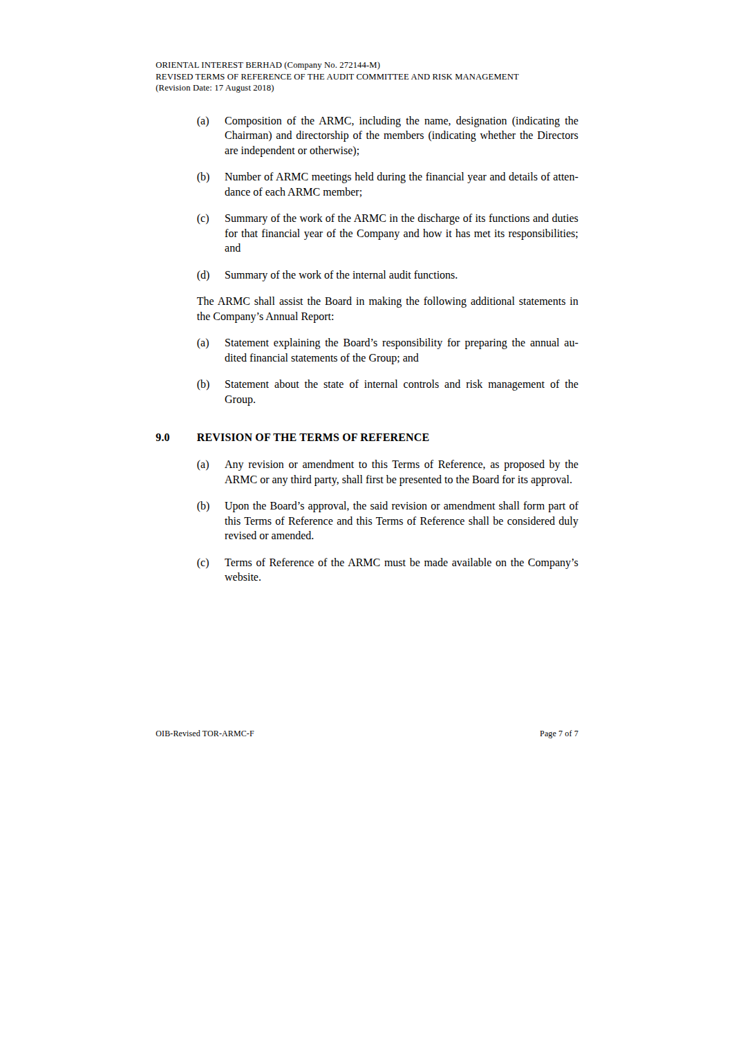ORIENTAL INTEREST BERHAD (Company No. 272144-M)
REVISED TERMS OF REFERENCE OF THE AUDIT COMMITTEE AND RISK MANAGEMENT
(Revision Date: 17 August 2018)
(a) Composition of the ARMC, including the name, designation (indicating the Chairman) and directorship of the members (indicating whether the Directors are independent or otherwise);
(b) Number of ARMC meetings held during the financial year and details of attendance of each ARMC member;
(c) Summary of the work of the ARMC in the discharge of its functions and duties for that financial year of the Company and how it has met its responsibilities; and
(d) Summary of the work of the internal audit functions.
The ARMC shall assist the Board in making the following additional statements in the Company’s Annual Report:
(a) Statement explaining the Board’s responsibility for preparing the annual audited financial statements of the Group; and
(b) Statement about the state of internal controls and risk management of the Group.
9.0 REVISION OF THE TERMS OF REFERENCE
(a) Any revision or amendment to this Terms of Reference, as proposed by the ARMC or any third party, shall first be presented to the Board for its approval.
(b) Upon the Board’s approval, the said revision or amendment shall form part of this Terms of Reference and this Terms of Reference shall be considered duly revised or amended.
(c) Terms of Reference of the ARMC must be made available on the Company’s website.
OIB-Revised TOR-ARMC-F Page 7 of 7